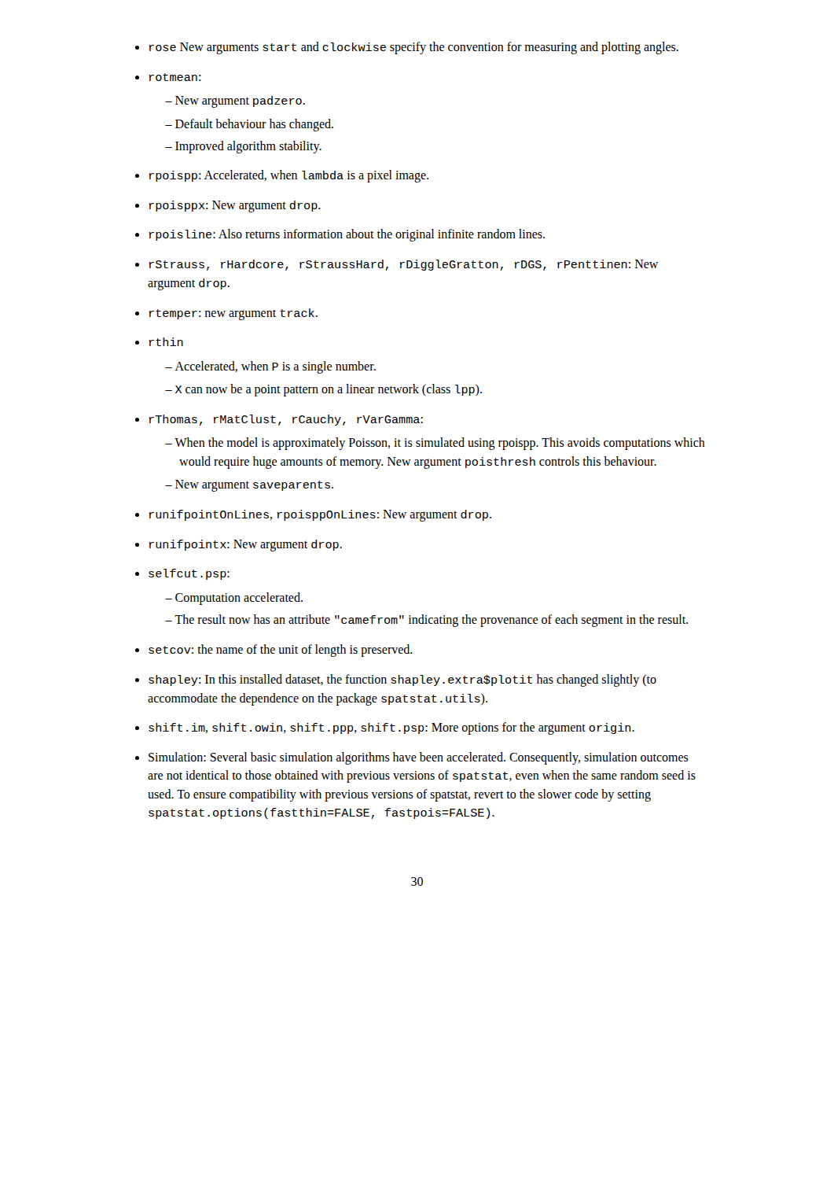rose New arguments start and clockwise specify the convention for measuring and plotting angles.
rotmean:
New argument padzero.
Default behaviour has changed.
Improved algorithm stability.
rpoispp: Accelerated, when lambda is a pixel image.
rpoisppx: New argument drop.
rpoisline: Also returns information about the original infinite random lines.
rStrauss, rHardcore, rStraussHard, rDiggleGratton, rDGS, rPenttinen: New argument drop.
rtemper: new argument track.
rthin
Accelerated, when P is a single number.
X can now be a point pattern on a linear network (class lpp).
rThomas, rMatClust, rCauchy, rVarGamma:
When the model is approximately Poisson, it is simulated using rpoispp. This avoids computations which would require huge amounts of memory. New argument poisthresh controls this behaviour.
New argument saveparents.
runifpointOnLines, rpoisppOnLines: New argument drop.
runifpointx: New argument drop.
selfcut.psp:
Computation accelerated.
The result now has an attribute "camefrom" indicating the provenance of each segment in the result.
setcov: the name of the unit of length is preserved.
shapley: In this installed dataset, the function shapley.extra$plotit has changed slightly (to accommodate the dependence on the package spatstat.utils).
shift.im, shift.owin, shift.ppp, shift.psp: More options for the argument origin.
Simulation: Several basic simulation algorithms have been accelerated. Consequently, simulation outcomes are not identical to those obtained with previous versions of spatstat, even when the same random seed is used. To ensure compatibility with previous versions of spatstat, revert to the slower code by setting spatstat.options(fastthin=FALSE, fastpois=FALSE).
30